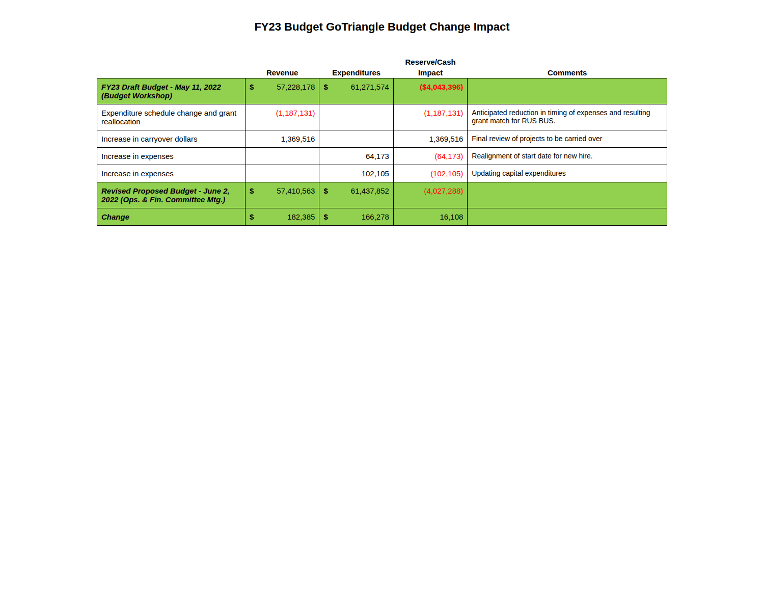FY23 Budget GoTriangle Budget Change Impact
| | | | Reserve/Cash | |
| --- | --- | --- | --- | --- |
| | Revenue | Expenditures | Impact | Comments |
| FY23 Draft Budget - May 11, 2022 (Budget Workshop) | $ 57,228,178 | $ 61,271,574 | ($4,043,396) | |
| Expenditure schedule change and grant reallocation | (1,187,131) | | (1,187,131) | Anticipated reduction in timing of expenses and resulting grant match for RUS BUS. |
| Increase in carryover dollars | 1,369,516 | | 1,369,516 | Final review of projects to be carried over |
| Increase in expenses | | 64,173 | (64,173) | Realignment of start date for new hire. |
| Increase in expenses | | 102,105 | (102,105) | Updating capital expenditures |
| Revised Proposed Budget - June 2, 2022 (Ops. & Fin. Committee Mtg.) | $ 57,410,563 | $ 61,437,852 | (4,027,288) | |
| Change | $ 182,385 | $ 166,278 | 16,108 | |